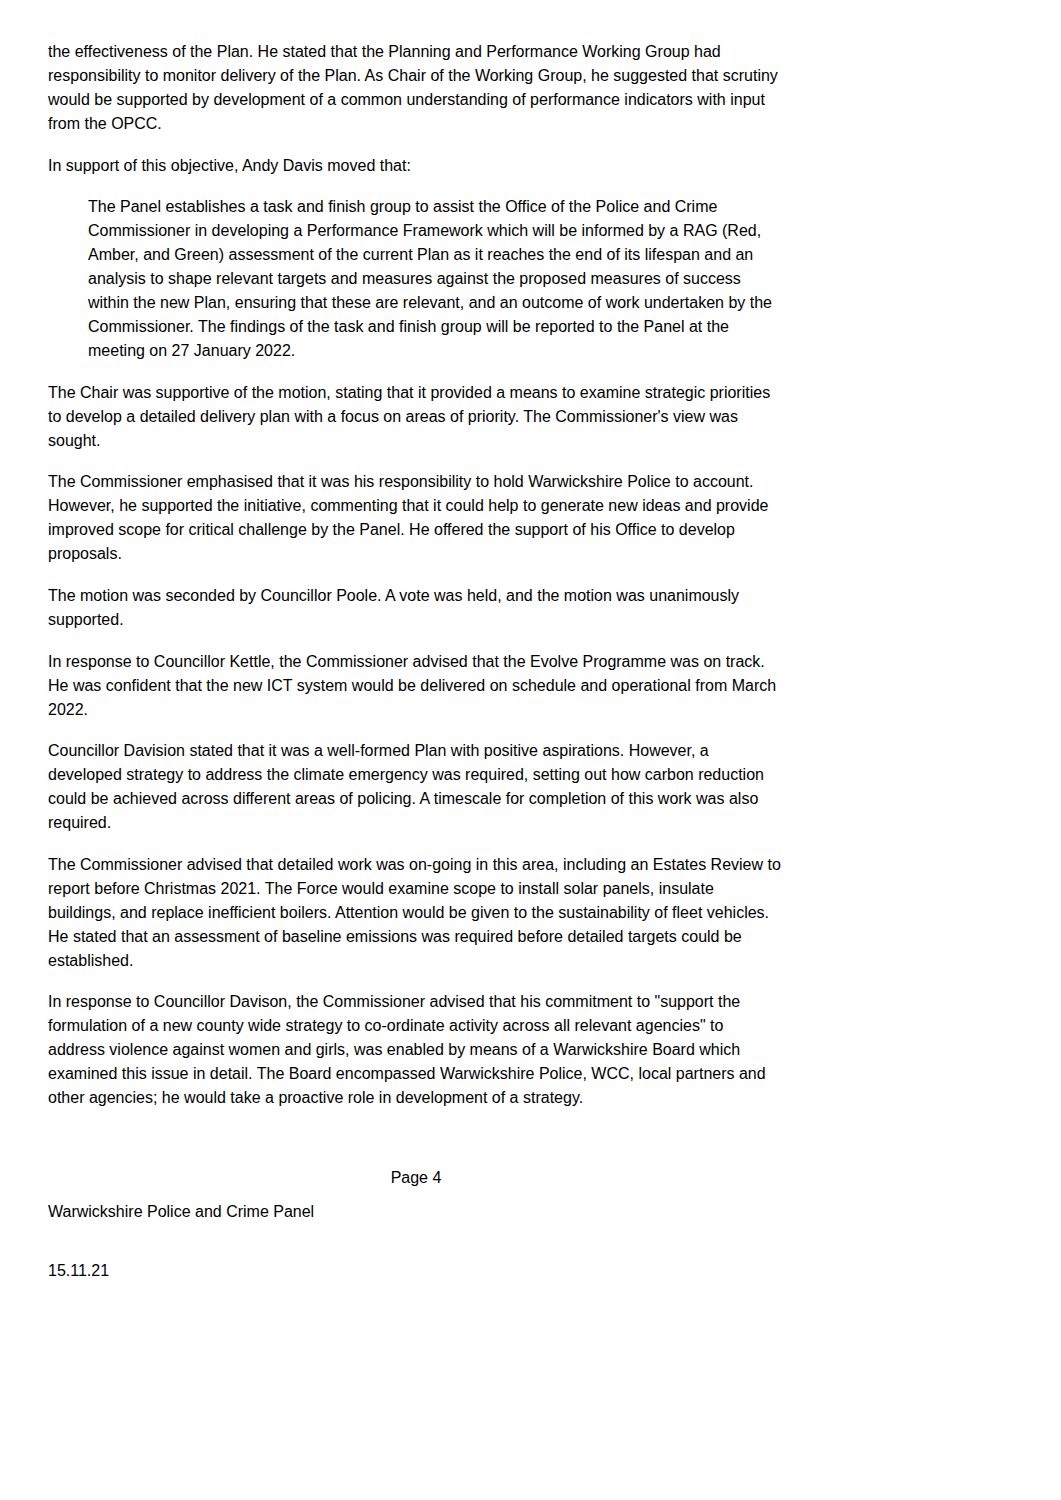the effectiveness of the Plan. He stated that the Planning and Performance Working Group had responsibility to monitor delivery of the Plan. As Chair of the Working Group, he suggested that scrutiny would be supported by development of a common understanding of performance indicators with input from the OPCC.
In support of this objective, Andy Davis moved that:
The Panel establishes a task and finish group to assist the Office of the Police and Crime Commissioner in developing a Performance Framework which will be informed by a RAG (Red, Amber, and Green) assessment of the current Plan as it reaches the end of its lifespan and an analysis to shape relevant targets and measures against the proposed measures of success within the new Plan, ensuring that these are relevant, and an outcome of work undertaken by the Commissioner. The findings of the task and finish group will be reported to the Panel at the meeting on 27 January 2022.
The Chair was supportive of the motion, stating that it provided a means to examine strategic priorities to develop a detailed delivery plan with a focus on areas of priority. The Commissioner's view was sought.
The Commissioner emphasised that it was his responsibility to hold Warwickshire Police to account. However, he supported the initiative, commenting that it could help to generate new ideas and provide improved scope for critical challenge by the Panel. He offered the support of his Office to develop proposals.
The motion was seconded by Councillor Poole. A vote was held, and the motion was unanimously supported.
In response to Councillor Kettle, the Commissioner advised that the Evolve Programme was on track. He was confident that the new ICT system would be delivered on schedule and operational from March 2022.
Councillor Davision stated that it was a well-formed Plan with positive aspirations. However, a developed strategy to address the climate emergency was required, setting out how carbon reduction could be achieved across different areas of policing. A timescale for completion of this work was also required.
The Commissioner advised that detailed work was on-going in this area, including an Estates Review to report before Christmas 2021. The Force would examine scope to install solar panels, insulate buildings, and replace inefficient boilers. Attention would be given to the sustainability of fleet vehicles. He stated that an assessment of baseline emissions was required before detailed targets could be established.
In response to Councillor Davison, the Commissioner advised that his commitment to "support the formulation of a new county wide strategy to co-ordinate activity across all relevant agencies" to address violence against women and girls, was enabled by means of a Warwickshire Board which examined this issue in detail. The Board encompassed Warwickshire Police, WCC, local partners and other agencies; he would take a proactive role in development of a strategy.
Page 4
Warwickshire Police and Crime Panel
15.11.21